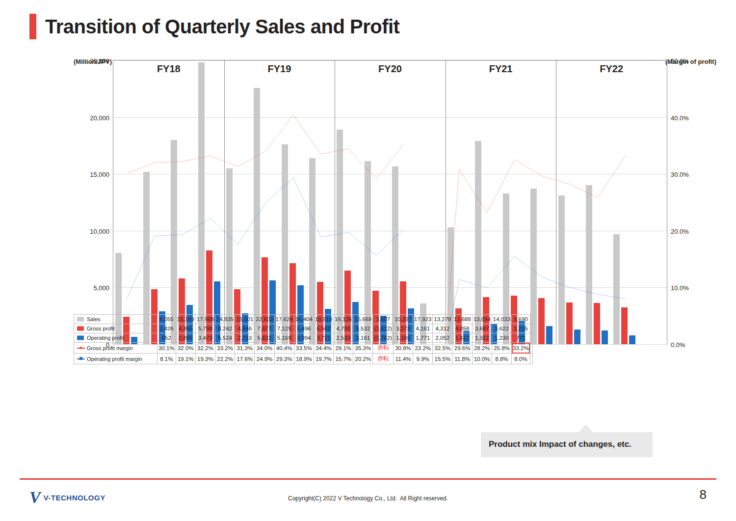Transition of Quarterly Sales and Profit
(Million/JPY)
(Margin of profit)
25,00050.0%
20,00040.0%
15,00030.0%
10,00020.0%
5,00010.0%
00.0%
FY18
FY19
FY20
FY21
FY22
| Sales | 8,055 | 15,189 | 17,988 | 24,835 | 15,501 | 22,603 | 17,624 | 16,404 | 18,910 | 16,136 | 15,669 | 3,607 | 10,297 | 17,923 | 13,278 | 13,688 | 13,094 | 14,033 | 9,690 | |
| Gross profit | 2,426 | 4,855 | 5,798 | 8,242 | 4,846 | 7,677 | 7,125 | 5,496 | 6,502 | 4,700 | 5,532 | (1,612) | 3,173 | 4,161 | 4,312 | 4,058 | 3,687 | 3,622 | 3,215 | |
| Operating profit | 652 | 2,896 | 3,473 | 5,524 | 2,733 | 5,632 | 5,169 | 3,094 | 3,721 | 2,533 | 3,161 | (3,762) | 1,169 | 1,771 | 2,052 | 1,612 | 1,312 | 1,230 | 772 | |
| Gross profit margin | 30.1% | 32.0% | 32.2% | 33.2% | 31.3% | 34.0% | 40.4% | 33.5% | 34.4% | 29.1% | 35.3% | 赤転 | 30.8% | 23.2% | 32.5% | 29.6% | 28.2% | 25.8% | 33.2% | |
| Operating profit margin | 8.1% | 19.1% | 19.3% | 22.2% | 17.6% | 24.9% | 29.3% | 18.9% | 19.7% | 15.7% | 20.2% | 赤転 | 11.4% | 9.9% | 15.5% | 11.8% | 10.0% | 8.8% | 8.0% | |
Product mix Impact of changes, etc.
VV-TECHNOLOGY
Copyright(C) 2022 V Technology Co., Ltd. All Right reserved.
8